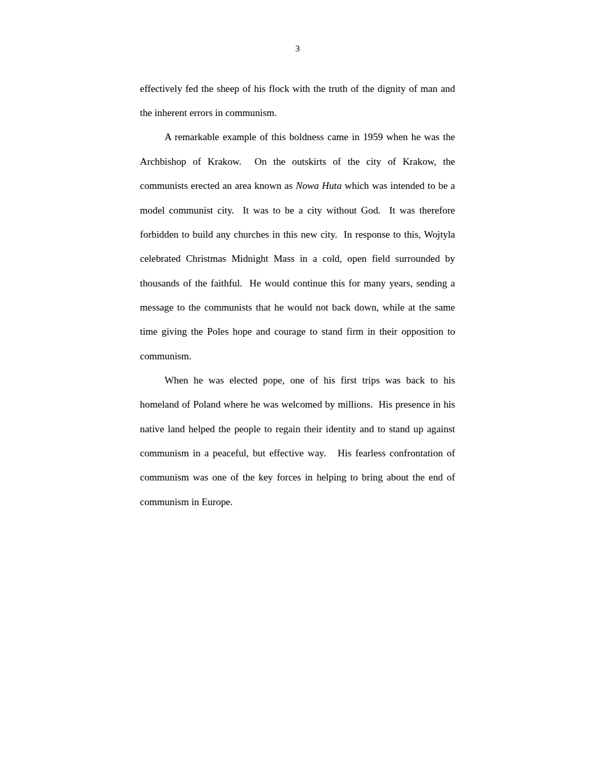3
effectively fed the sheep of his flock with the truth of the dignity of man and the inherent errors in communism.
A remarkable example of this boldness came in 1959 when he was the Archbishop of Krakow. On the outskirts of the city of Krakow, the communists erected an area known as Nowa Huta which was intended to be a model communist city. It was to be a city without God. It was therefore forbidden to build any churches in this new city. In response to this, Wojtyla celebrated Christmas Midnight Mass in a cold, open field surrounded by thousands of the faithful. He would continue this for many years, sending a message to the communists that he would not back down, while at the same time giving the Poles hope and courage to stand firm in their opposition to communism.
When he was elected pope, one of his first trips was back to his homeland of Poland where he was welcomed by millions. His presence in his native land helped the people to regain their identity and to stand up against communism in a peaceful, but effective way. His fearless confrontation of communism was one of the key forces in helping to bring about the end of communism in Europe.